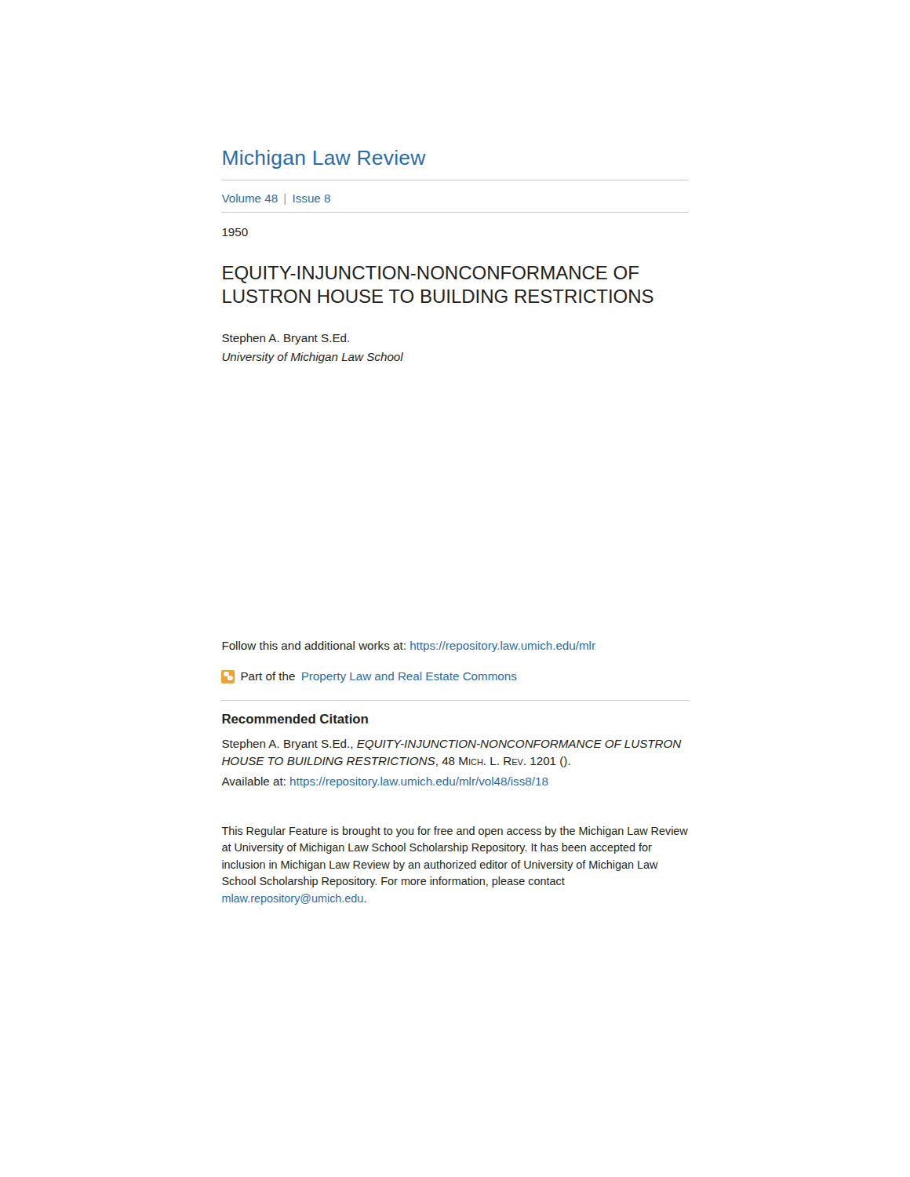Michigan Law Review
Volume 48|Issue 8
1950
EQUITY-INJUNCTION-NONCONFORMANCE OF LUSTRON HOUSE TO BUILDING RESTRICTIONS
Stephen A. Bryant S.Ed.
University of Michigan Law School
Follow this and additional works at: https://repository.law.umich.edu/mlr
Part of the Property Law and Real Estate Commons
Recommended Citation
Stephen A. Bryant S.Ed., EQUITY-INJUNCTION-NONCONFORMANCE OF LUSTRON HOUSE TO BUILDING RESTRICTIONS, 48 Mich. L. Rev. 1201 ().
Available at: https://repository.law.umich.edu/mlr/vol48/iss8/18
This Regular Feature is brought to you for free and open access by the Michigan Law Review at University of Michigan Law School Scholarship Repository. It has been accepted for inclusion in Michigan Law Review by an authorized editor of University of Michigan Law School Scholarship Repository. For more information, please contact mlaw.repository@umich.edu.